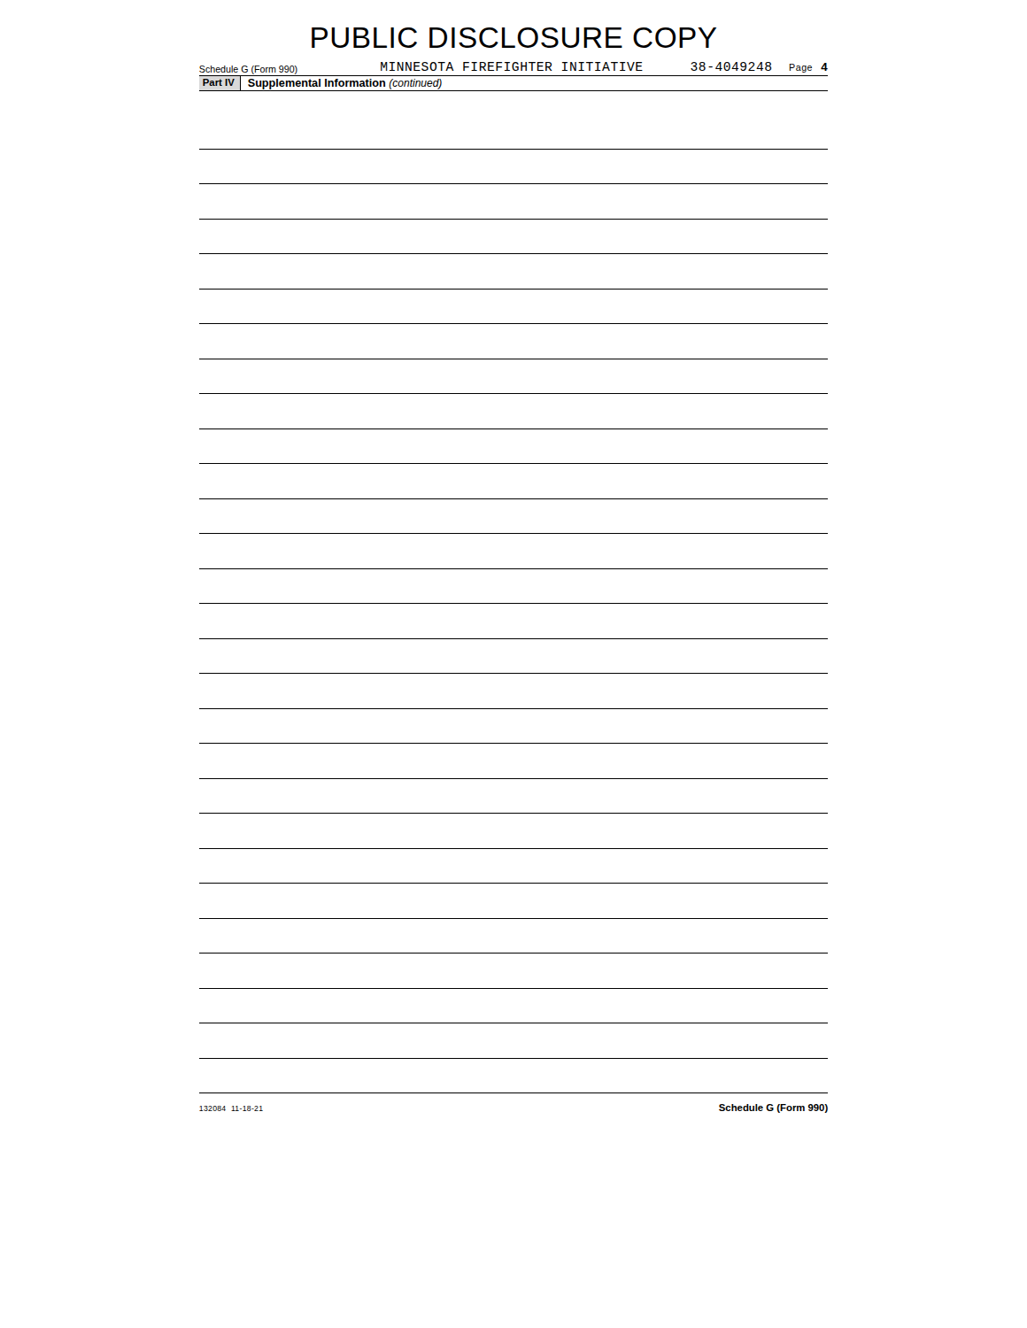PUBLIC DISCLOSURE COPY
Schedule G (Form 990)
MINNESOTA FIREFIGHTER INITIATIVE
38-4049248 Page 4
Part IV
Supplemental Information (continued)
132084 11-18-21
Schedule G (Form 990)